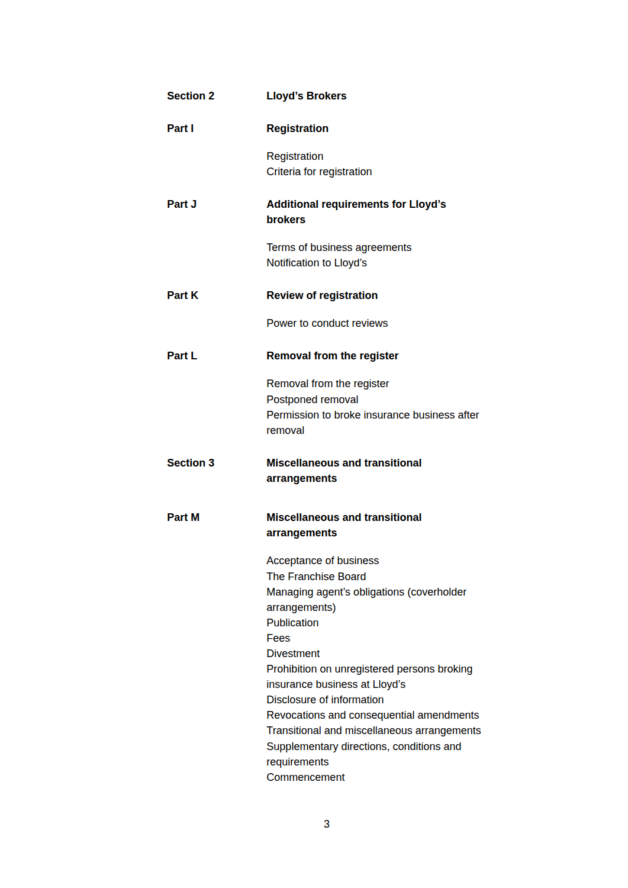| Section 2 | Lloyd’s Brokers |
| Part I | Registration |
| | Registration Criteria for registration |
| Part J | Additional requirements for Lloyd’s brokers |
| | Terms of business agreements Notification to Lloyd’s |
| Part K | Review of registration |
| | Power to conduct reviews |
| Part L | Removal from the register |
| | Removal from the register Postponed removal Permission to broke insurance business after removal |
| Section 3 | Miscellaneous and transitional arrangements |
| Part M | Miscellaneous and transitional arrangements |
| | Acceptance of business The Franchise Board Managing agent’s obligations (coverholder arrangements) Publication Fees Divestment Prohibition on unregistered persons broking insurance business at Lloyd’s Disclosure of information Revocations and consequential amendments Transitional and miscellaneous arrangements Supplementary directions, conditions and requirements Commencement |
3